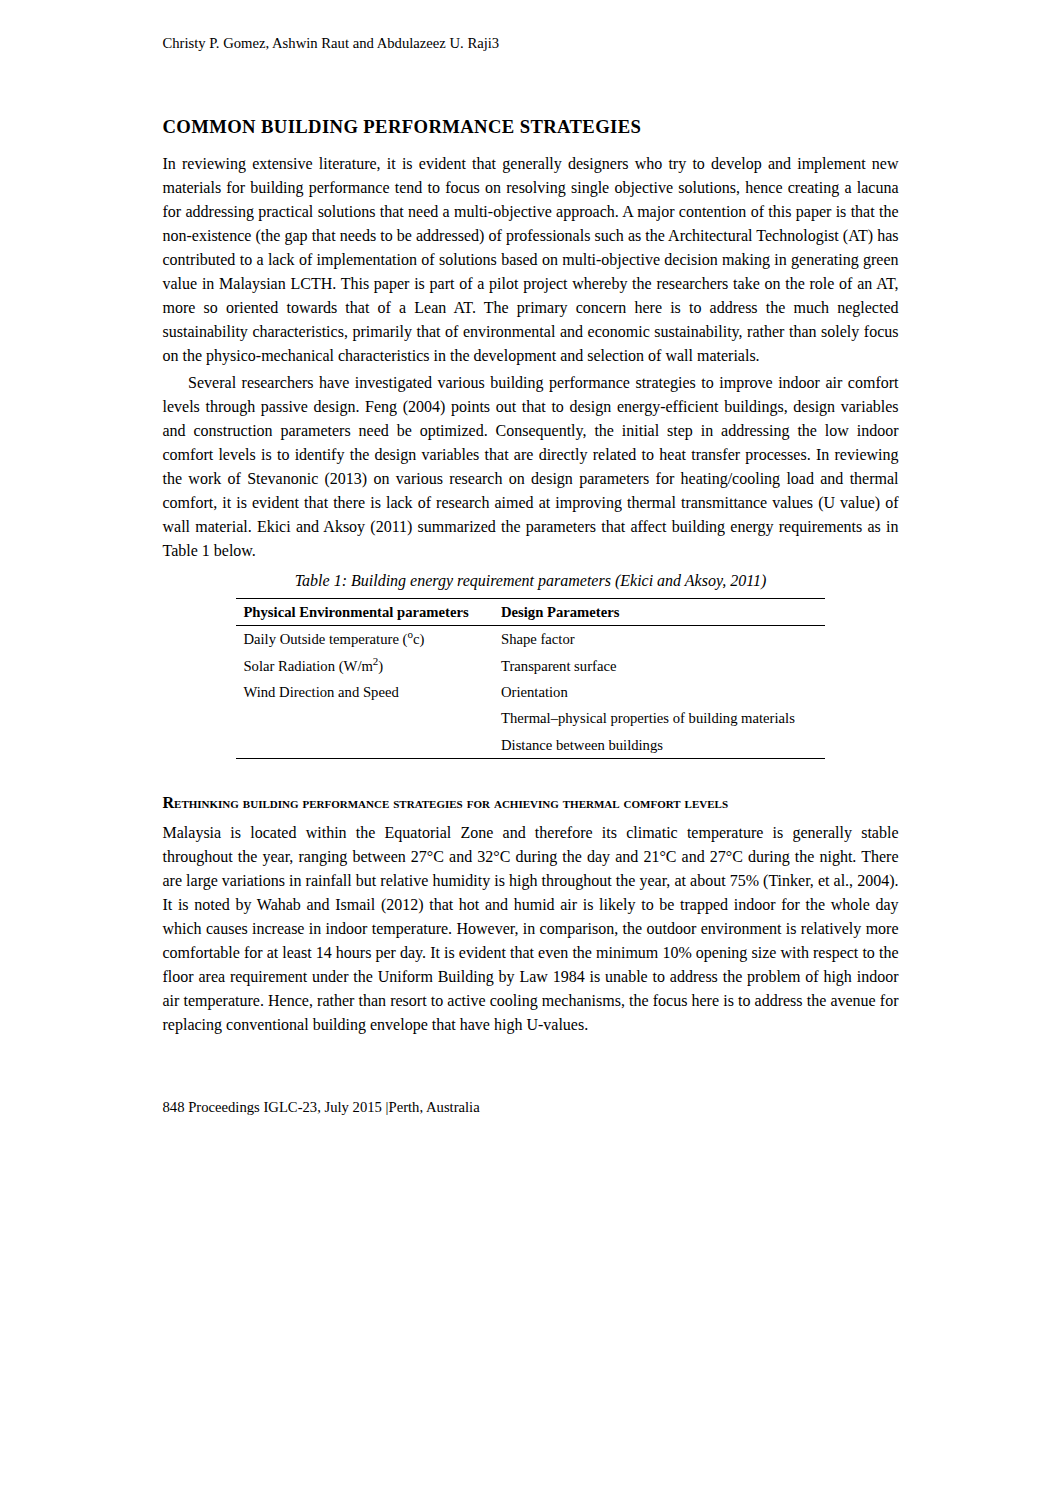Christy P. Gomez, Ashwin Raut and Abdulazeez U. Raji3
Common Building Performance Strategies
In reviewing extensive literature, it is evident that generally designers who try to develop and implement new materials for building performance tend to focus on resolving single objective solutions, hence creating a lacuna for addressing practical solutions that need a multi-objective approach. A major contention of this paper is that the non-existence (the gap that needs to be addressed) of professionals such as the Architectural Technologist (AT) has contributed to a lack of implementation of solutions based on multi-objective decision making in generating green value in Malaysian LCTH. This paper is part of a pilot project whereby the researchers take on the role of an AT, more so oriented towards that of a Lean AT. The primary concern here is to address the much neglected sustainability characteristics, primarily that of environmental and economic sustainability, rather than solely focus on the physico-mechanical characteristics in the development and selection of wall materials.
Several researchers have investigated various building performance strategies to improve indoor air comfort levels through passive design. Feng (2004) points out that to design energy-efficient buildings, design variables and construction parameters need be optimized. Consequently, the initial step in addressing the low indoor comfort levels is to identify the design variables that are directly related to heat transfer processes. In reviewing the work of Stevanonic (2013) on various research on design parameters for heating/cooling load and thermal comfort, it is evident that there is lack of research aimed at improving thermal transmittance values (U value) of wall material. Ekici and Aksoy (2011) summarized the parameters that affect building energy requirements as in Table 1 below.
Table 1: Building energy requirement parameters (Ekici and Aksoy, 2011)
| Physical Environmental parameters | Design Parameters |
| --- | --- |
| Daily Outside temperature ( o c) | Shape factor |
| Solar Radiation (W/m 2 ) | Transparent surface |
| Wind Direction and Speed | Orientation |
| | Thermal–physical properties of building materials |
| | Distance between buildings |
Rethinking building performance strategies for achieving thermal comfort levels
Malaysia is located within the Equatorial Zone and therefore its climatic temperature is generally stable throughout the year, ranging between 27°C and 32°C during the day and 21°C and 27°C during the night. There are large variations in rainfall but relative humidity is high throughout the year, at about 75% (Tinker, et al., 2004). It is noted by Wahab and Ismail (2012) that hot and humid air is likely to be trapped indoor for the whole day which causes increase in indoor temperature. However, in comparison, the outdoor environment is relatively more comfortable for at least 14 hours per day. It is evident that even the minimum 10% opening size with respect to the floor area requirement under the Uniform Building by Law 1984 is unable to address the problem of high indoor air temperature. Hence, rather than resort to active cooling mechanisms, the focus here is to address the avenue for replacing conventional building envelope that have high U-values.
848 Proceedings IGLC-23, July 2015 |Perth, Australia